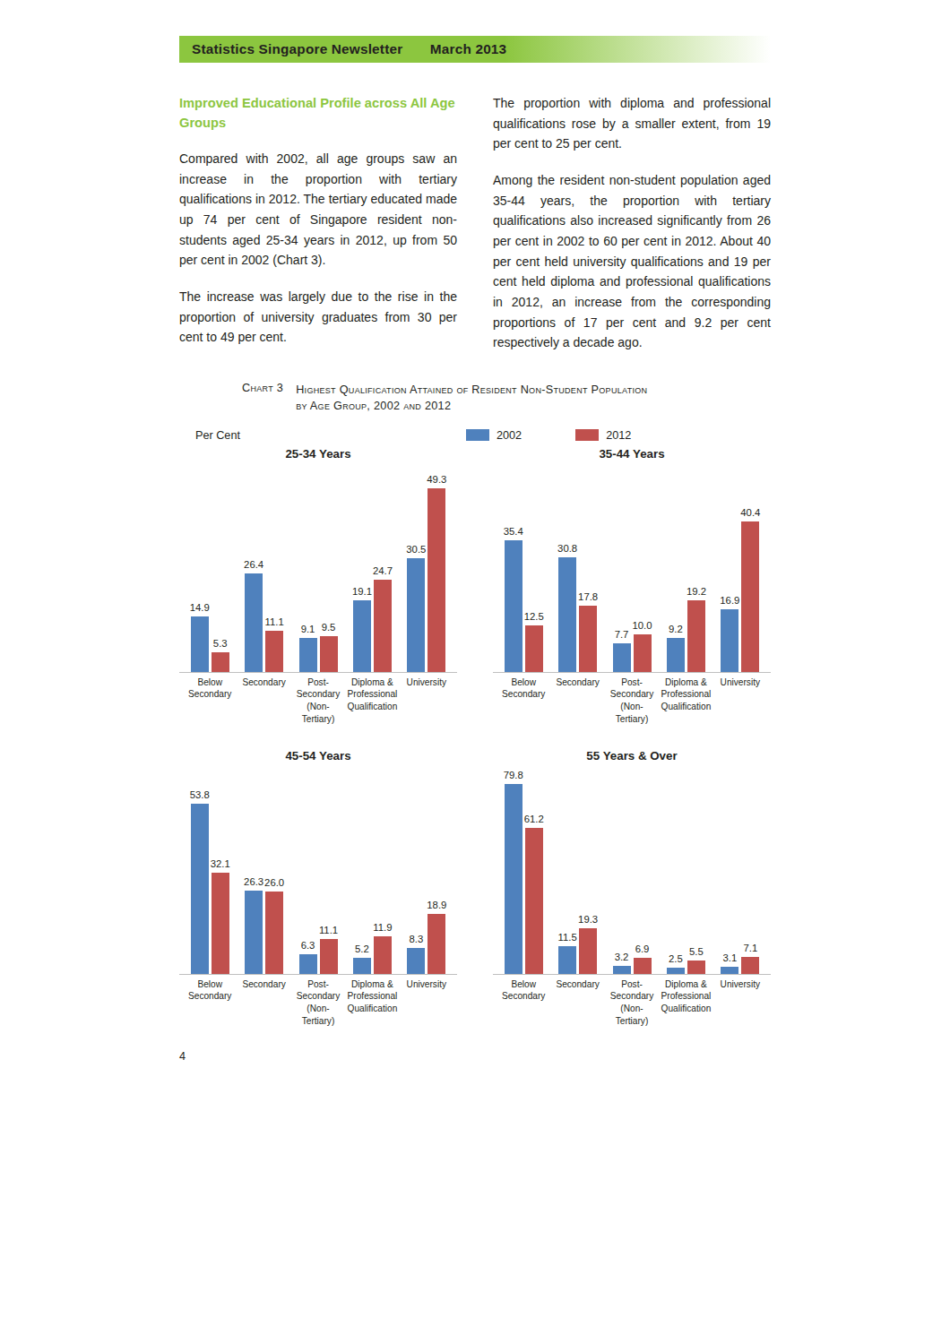Statistics Singapore Newsletter March 2013
Improved Educational Profile across All Age Groups
Compared with 2002, all age groups saw an increase in the proportion with tertiary qualifications in 2012. The tertiary educated made up 74 per cent of Singapore resident non-students aged 25-34 years in 2012, up from 50 per cent in 2002 (Chart 3).
The increase was largely due to the rise in the proportion of university graduates from 30 per cent to 49 per cent.
The proportion with diploma and professional qualifications rose by a smaller extent, from 19 per cent to 25 per cent.
Among the resident non-student population aged 35-44 years, the proportion with tertiary qualifications also increased significantly from 26 per cent in 2002 to 60 per cent in 2012. About 40 per cent held university qualifications and 19 per cent held diploma and professional qualifications in 2012, an increase from the corresponding proportions of 17 per cent and 9.2 per cent respectively a decade ago.
Chart 3
Highest Qualification Attained of Resident Non-Student Population
by Age Group, 2002 and 2012
Per Cent
2002
2012
25-34 Years
14.9
5.3
26.4
11.1
9.1
9.5
19.1
24.7
30.5
49.3
Below
Secondary
Secondary
Post-
Secondary
(Non-Tertiary)
Diploma &
Professional
Qualification
University
35-44 Years
35.4
12.5
30.8
17.8
7.7
10.0
9.2
19.2
16.9
40.4
Below
Secondary
Secondary
Post-
Secondary
(Non-Tertiary)
Diploma &
Professional
Qualification
University
45-54 Years
53.8
32.1
26.3
26.0
6.3
11.1
5.2
11.9
8.3
18.9
Below
Secondary
Secondary
Post-
Secondary
(Non-Tertiary)
Diploma &
Professional
Qualification
University
55 Years & Over
79.8
61.2
11.5
19.3
3.2
6.9
2.5
5.5
3.1
7.1
Below
Secondary
Secondary
Post-
Secondary
(Non-Tertiary)
Diploma &
Professional
Qualification
University
4